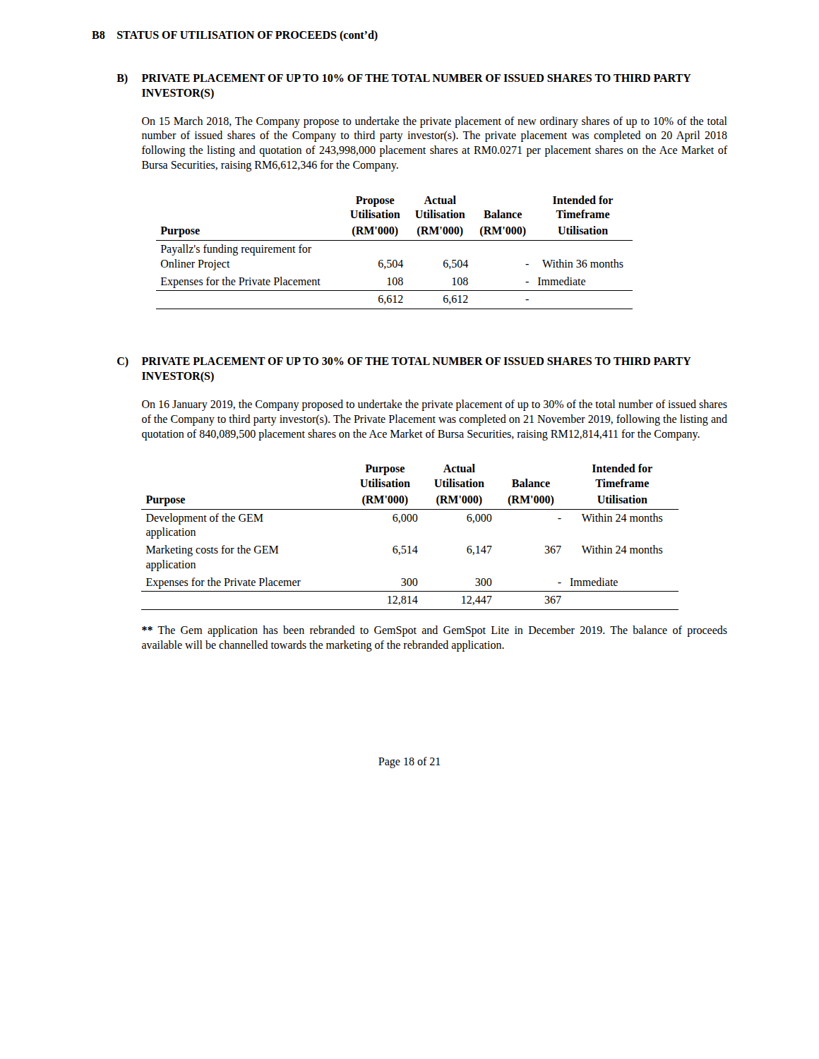B8 STATUS OF UTILISATION OF PROCEEDS (cont’d)
B) PRIVATE PLACEMENT OF UP TO 10% OF THE TOTAL NUMBER OF ISSUED SHARES TO THIRD PARTY INVESTOR(S)
On 15 March 2018, The Company propose to undertake the private placement of new ordinary shares of up to 10% of the total number of issued shares of the Company to third party investor(s). The private placement was completed on 20 April 2018 following the listing and quotation of 243,998,000 placement shares at RM0.0271 per placement shares on the Ace Market of Bursa Securities, raising RM6,612,346 for the Company.
| | Propose | Actual | | Intended for |
| --- | --- | --- | --- | --- |
| | Utilisation | Utilisation | Balance | Timeframe |
| Purpose | (RM'000) | (RM'000) | (RM'000) | Utilisation |
| Payallz's funding requirement for Onliner Project | 6,504 | 6,504 | - | Within 36 months |
| Expenses for the Private Placement | 108 | 108 | - | Immediate |
| | 6,612 | 6,612 | - | |
C) PRIVATE PLACEMENT OF UP TO 30% OF THE TOTAL NUMBER OF ISSUED SHARES TO THIRD PARTY INVESTOR(S)
On 16 January 2019, the Company proposed to undertake the private placement of up to 30% of the total number of issued shares of the Company to third party investor(s). The Private Placement was completed on 21 November 2019, following the listing and quotation of 840,089,500 placement shares on the Ace Market of Bursa Securities, raising RM12,814,411 for the Company.
| | Purpose | Actual | | Intended for |
| --- | --- | --- | --- | --- |
| | Utilisation | Utilisation | Balance | Timeframe |
| Purpose | (RM'000) | (RM'000) | (RM'000) | Utilisation |
| Development of the GEM application | 6,000 | 6,000 | - | Within 24 months |
| Marketing costs for the GEM application | 6,514 | 6,147 | 367 | Within 24 months |
| Expenses for the Private Placemer | 300 | 300 | - | Immediate |
| | 12,814 | 12,447 | 367 | |
** The Gem application has been rebranded to GemSpot and GemSpot Lite in December 2019. The balance of proceeds available will be channelled towards the marketing of the rebranded application.
Page 18 of 21